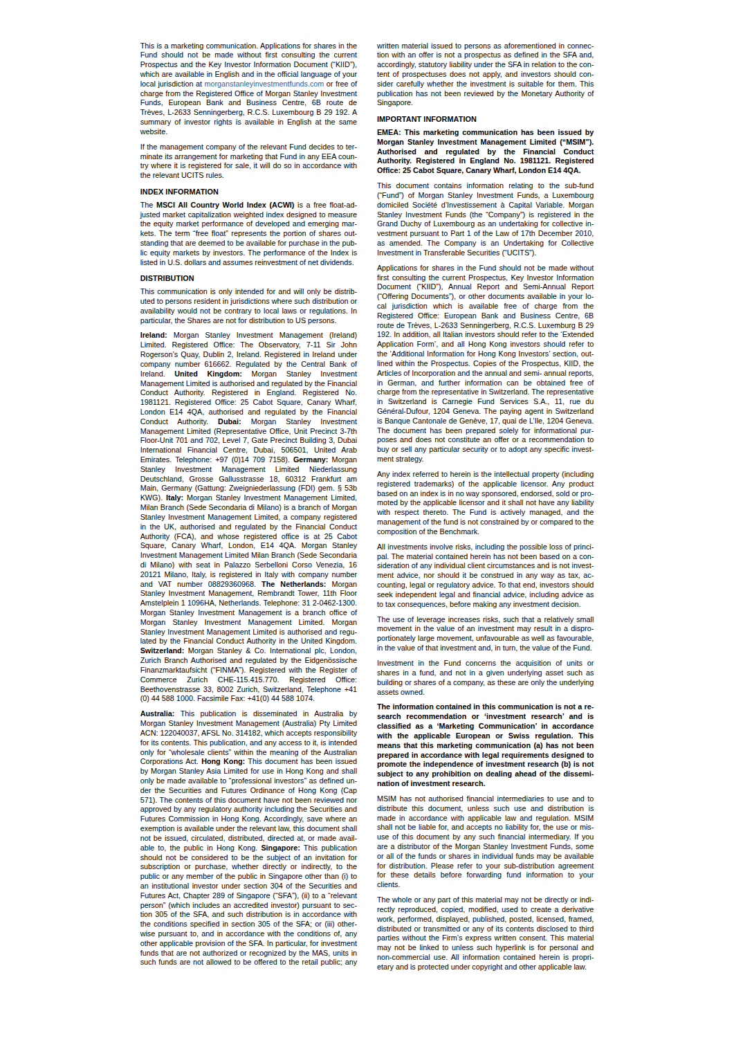This is a marketing communication. Applications for shares in the Fund should not be made without first consulting the current Prospectus and the Key Investor Information Document (“KIID”), which are available in English and in the official language of your local jurisdiction at morganstanleyinvestmentfunds.com or free of charge from the Registered Office of Morgan Stanley Investment Funds, European Bank and Business Centre, 6B route de Trèves, L-2633 Senningerberg, R.C.S. Luxembourg B 29 192. A summary of investor rights is available in English at the same website.
If the management company of the relevant Fund decides to terminate its arrangement for marketing that Fund in any EEA country where it is registered for sale, it will do so in accordance with the relevant UCITS rules.
Index Information
The MSCI All Country World Index (ACWI) is a free float-adjusted market capitalization weighted index designed to measure the equity market performance of developed and emerging markets. The term “free float” represents the portion of shares outstanding that are deemed to be available for purchase in the public equity markets by investors. The performance of the Index is listed in U.S. dollars and assumes reinvestment of net dividends.
Distribution
This communication is only intended for and will only be distributed to persons resident in jurisdictions where such distribution or availability would not be contrary to local laws or regulations. In particular, the Shares are not for distribution to US persons.
Ireland: Morgan Stanley Investment Management (Ireland) Limited. Registered Office: The Observatory, 7-11 Sir John Rogerson’s Quay, Dublin 2, Ireland. Registered in Ireland under company number 616662. Regulated by the Central Bank of Ireland. United Kingdom: Morgan Stanley Investment Management Limited is authorised and regulated by the Financial Conduct Authority. Registered in England. Registered No. 1981121. Registered Office: 25 Cabot Square, Canary Wharf, London E14 4QA, authorised and regulated by the Financial Conduct Authority. Dubai: Morgan Stanley Investment Management Limited (Representative Office, Unit Precinct 3-7th Floor-Unit 701 and 702, Level 7, Gate Precinct Building 3, Dubai International Financial Centre, Dubai, 506501, United Arab Emirates. Telephone: +97 (0)14 709 7158). Germany: Morgan Stanley Investment Management Limited Niederlassung Deutschland, Grosse Gallusstrasse 18, 60312 Frankfurt am Main, Germany (Gattung: Zweigniederlassung (FDI) gem. § 53b KWG). Italy: Morgan Stanley Investment Management Limited, Milan Branch (Sede Secondaria di Milano) is a branch of Morgan Stanley Investment Management Limited, a company registered in the UK, authorised and regulated by the Financial Conduct Authority (FCA), and whose registered office is at 25 Cabot Square, Canary Wharf, London, E14 4QA. Morgan Stanley Investment Management Limited Milan Branch (Sede Secondaria di Milano) with seat in Palazzo Serbelloni Corso Venezia, 16 20121 Milano, Italy, is registered in Italy with company number and VAT number 08829360968. The Netherlands: Morgan Stanley Investment Management, Rembrandt Tower, 11th Floor Amstelplein 1 1096HA, Netherlands. Telephone: 31 2-0462-1300. Morgan Stanley Investment Management is a branch office of Morgan Stanley Investment Management Limited. Morgan Stanley Investment Management Limited is authorised and regulated by the Financial Conduct Authority in the United Kingdom. Switzerland: Morgan Stanley & Co. International plc, London, Zurich Branch Authorised and regulated by the Eidgenössische Finanzmarktaufsicht (“FINMA”). Registered with the Register of Commerce Zurich CHE-115.415.770. Registered Office: Beethovenstrasse 33, 8002 Zurich, Switzerland, Telephone +41 (0) 44 588 1000. Facsimile Fax: +41(0) 44 588 1074.
Australia: This publication is disseminated in Australia by Morgan Stanley Investment Management (Australia) Pty Limited ACN: 122040037, AFSL No. 314182, which accepts responsibility for its contents. This publication, and any access to it, is intended only for “wholesale clients” within the meaning of the Australian Corporations Act. Hong Kong: This document has been issued by Morgan Stanley Asia Limited for use in Hong Kong and shall only be made available to “professional investors” as defined under the Securities and Futures Ordinance of Hong Kong (Cap 571). The contents of this document have not been reviewed nor approved by any regulatory authority including the Securities and Futures Commission in Hong Kong. Accordingly, save where an exemption is available under the relevant law, this document shall not be issued, circulated, distributed, directed at, or made available to, the public in Hong Kong. Singapore: This publication should not be considered to be the subject of an invitation for subscription or purchase, whether directly or indirectly, to the public or any member of the public in Singapore other than (i) to an institutional investor under section 304 of the Securities and Futures Act, Chapter 289 of Singapore (“SFA”), (ii) to a “relevant person” (which includes an accredited investor) pursuant to section 305 of the SFA, and such distribution is in accordance with the conditions specified in section 305 of the SFA; or (iii) otherwise pursuant to, and in accordance with the conditions of, any other applicable provision of the SFA. In particular, for investment funds that are not authorized or recognized by the MAS, units in such funds are not allowed to be offered to the retail public; any written material issued to persons as aforementioned in connection with an offer is not a prospectus as defined in the SFA and, accordingly, statutory liability under the SFA in relation to the content of prospectuses does not apply, and investors should consider carefully whether the investment is suitable for them. This publication has not been reviewed by the Monetary Authority of Singapore.
Important Information
EMEA: This marketing communication has been issued by Morgan Stanley Investment Management Limited (“MSIM”). Authorised and regulated by the Financial Conduct Authority. Registered in England No. 1981121. Registered Office: 25 Cabot Square, Canary Wharf, London E14 4QA.
This document contains information relating to the sub-fund (“Fund”) of Morgan Stanley Investment Funds, a Luxembourg domiciled Société d’Investissement à Capital Variable. Morgan Stanley Investment Funds (the “Company”) is registered in the Grand Duchy of Luxembourg as an undertaking for collective investment pursuant to Part 1 of the Law of 17th December 2010, as amended. The Company is an Undertaking for Collective Investment in Transferable Securities (“UCITS”).
Applications for shares in the Fund should not be made without first consulting the current Prospectus, Key Investor Information Document (“KIID”), Annual Report and Semi-Annual Report (“Offering Documents”), or other documents available in your local jurisdiction which is available free of charge from the Registered Office: European Bank and Business Centre, 6B route de Trèves, L-2633 Senningerberg, R.C.S. Luxemburg B 29 192. In addition, all Italian investors should refer to the ‘Extended Application Form’, and all Hong Kong investors should refer to the ‘Additional Information for Hong Kong Investors’ section, outlined within the Prospectus. Copies of the Prospectus, KIID, the Articles of Incorporation and the annual and semi- annual reports, in German, and further information can be obtained free of charge from the representative in Switzerland. The representative in Switzerland is Carnegie Fund Services S.A., 11, rue du Général-Dufour, 1204 Geneva. The paying agent in Switzerland is Banque Cantonale de Genève, 17, quai de L’Ile, 1204 Geneva. The document has been prepared solely for informational purposes and does not constitute an offer or a recommendation to buy or sell any particular security or to adopt any specific investment strategy.
Any index referred to herein is the intellectual property (including registered trademarks) of the applicable licensor. Any product based on an index is in no way sponsored, endorsed, sold or promoted by the applicable licensor and it shall not have any liability with respect thereto. The Fund is actively managed, and the management of the fund is not constrained by or compared to the composition of the Benchmark.
All investments involve risks, including the possible loss of principal. The material contained herein has not been based on a consideration of any individual client circumstances and is not investment advice, nor should it be construed in any way as tax, accounting, legal or regulatory advice. To that end, investors should seek independent legal and financial advice, including advice as to tax consequences, before making any investment decision.
The use of leverage increases risks, such that a relatively small movement in the value of an investment may result in a disproportionately large movement, unfavourable as well as favourable, in the value of that investment and, in turn, the value of the Fund.
Investment in the Fund concerns the acquisition of units or shares in a fund, and not in a given underlying asset such as building or shares of a company, as these are only the underlying assets owned.
The information contained in this communication is not a research recommendation or ‘investment research’ and is classified as a ‘Marketing Communication’ in accordance with the applicable European or Swiss regulation. This means that this marketing communication (a) has not been prepared in accordance with legal requirements designed to promote the independence of investment research (b) is not subject to any prohibition on dealing ahead of the dissemination of investment research.
MSIM has not authorised financial intermediaries to use and to distribute this document, unless such use and distribution is made in accordance with applicable law and regulation. MSIM shall not be liable for, and accepts no liability for, the use or misuse of this document by any such financial intermediary. If you are a distributor of the Morgan Stanley Investment Funds, some or all of the funds or shares in individual funds may be available for distribution. Please refer to your sub-distribution agreement for these details before forwarding fund information to your clients.
The whole or any part of this material may not be directly or indirectly reproduced, copied, modified, used to create a derivative work, performed, displayed, published, posted, licensed, framed, distributed or transmitted or any of its contents disclosed to third parties without the Firm’s express written consent. This material may not be linked to unless such hyperlink is for personal and non-commercial use. All information contained herein is proprietary and is protected under copyright and other applicable law.